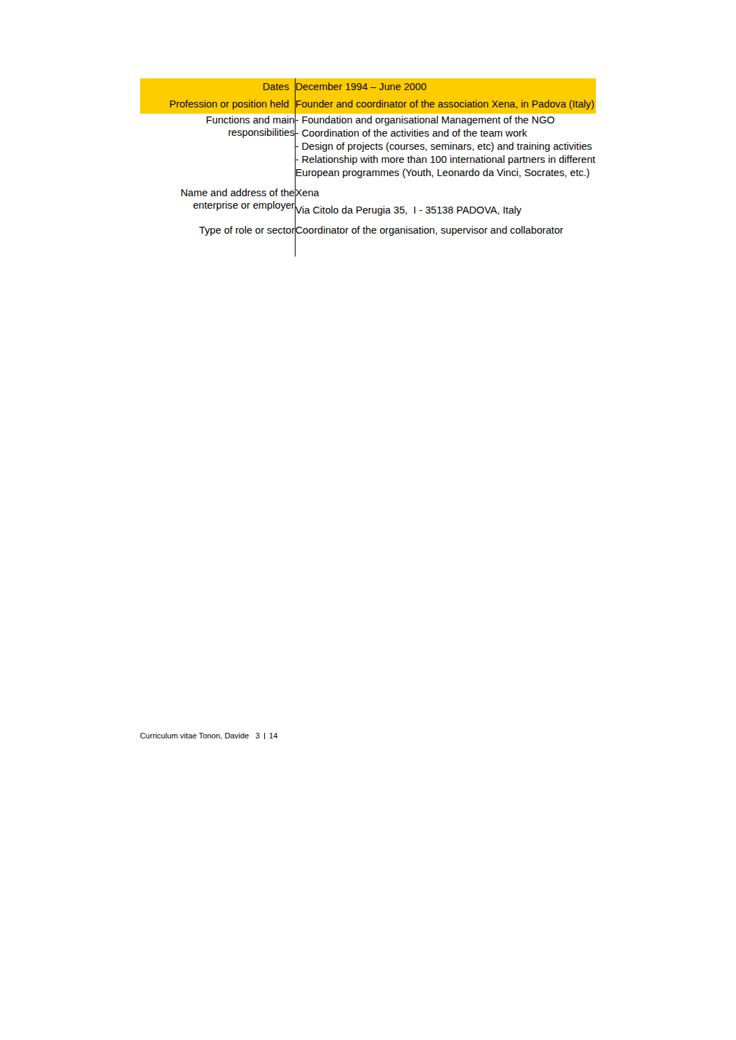| Dates | December 1994 – June 2000 |
| Profession or position held | Founder and coordinator of the association Xena, in Padova (Italy) |
| Functions and main responsibilities | - Foundation and organisational Management of the NGO - Coordination of the activities and of the team work - Design of projects (courses, seminars, etc) and training activities - Relationship with more than 100 international partners in different European programmes (Youth, Leonardo da Vinci, Socrates, etc.) |
| Name and address of the enterprise or employer | Xena Via Citolo da Perugia 35, I - 35138 PADOVA, Italy |
| Type of role or sector | Coordinator of the organisation, supervisor and collaborator |
Curriculum vitae Tonon, Davide 3 14